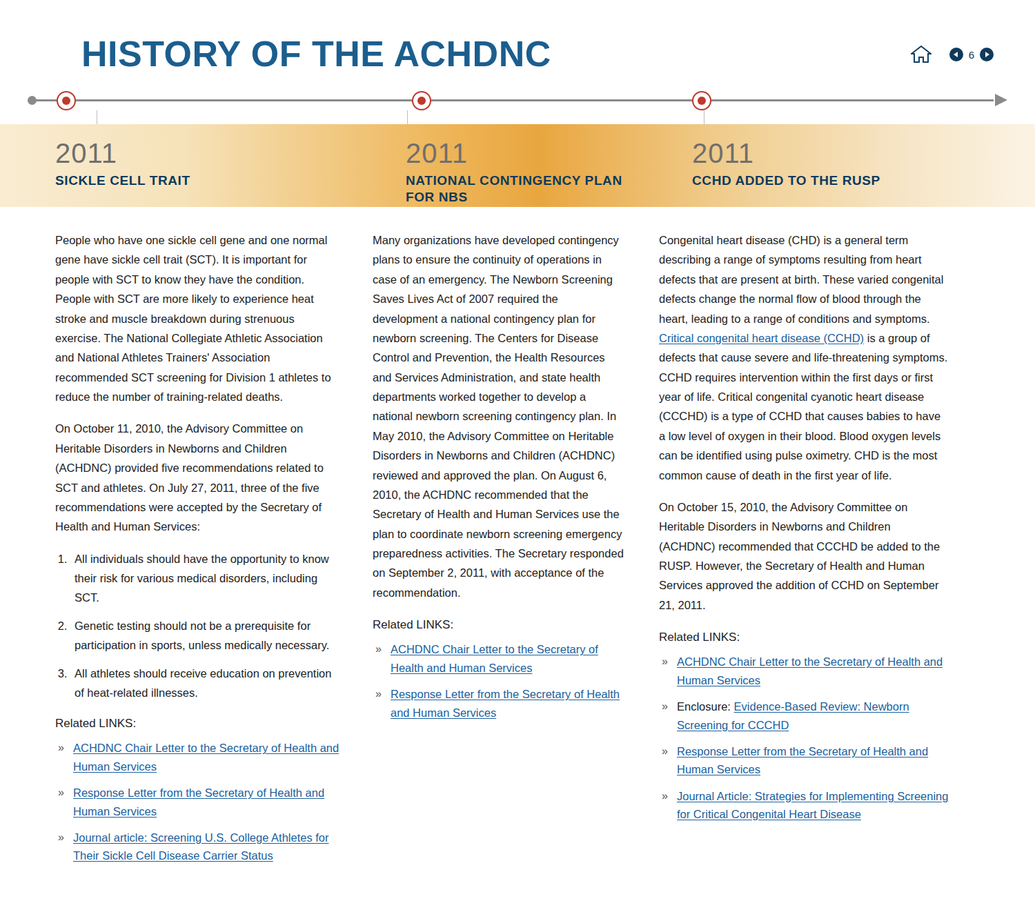6
History of the ACHDNC
2011
Sickle Cell Trait
2011
National Contingency Plan
for NBS
2011
CCHD Added to the RUSP
People who have one sickle cell gene and one normal gene have sickle cell trait (SCT). It is important for people with SCT to know they have the condition. People with SCT are more likely to experience heat stroke and muscle breakdown during strenuous exercise. The National Collegiate Athletic Association and National Athletes Trainers' Association recommended SCT screening for Division 1 athletes to reduce the number of training-related deaths.
On October 11, 2010, the Advisory Committee on Heritable Disorders in Newborns and Children (ACHDNC) provided five recommendations related to SCT and athletes. On July 27, 2011, three of the five recommendations were accepted by the Secretary of Health and Human Services:
All individuals should have the opportunity to know their risk for various medical disorders, including SCT.
Genetic testing should not be a prerequisite for participation in sports, unless medically necessary.
All athletes should receive education on prevention of heat-related illnesses.
Related LINKS:
ACHDNC Chair Letter to the Secretary of Health and Human Services
Response Letter from the Secretary of Health and Human Services
Journal article: Screening U.S. College Athletes for Their Sickle Cell Disease Carrier Status
Many organizations have developed contingency plans to ensure the continuity of operations in case of an emergency. The Newborn Screening Saves Lives Act of 2007 required the development a national contingency plan for newborn screening. The Centers for Disease Control and Prevention, the Health Resources and Services Administration, and state health departments worked together to develop a national newborn screening contingency plan. In May 2010, the Advisory Committee on Heritable Disorders in Newborns and Children (ACHDNC) reviewed and approved the plan. On August 6, 2010, the ACHDNC recommended that the Secretary of Health and Human Services use the plan to coordinate newborn screening emergency preparedness activities. The Secretary responded on September 2, 2011, with acceptance of the recommendation.
Related LINKS:
ACHDNC Chair Letter to the Secretary of Health and Human Services
Response Letter from the Secretary of Health and Human Services
Congenital heart disease (CHD) is a general term describing a range of symptoms resulting from heart defects that are present at birth. These varied congenital defects change the normal flow of blood through the heart, leading to a range of conditions and symptoms. Critical congenital heart disease (CCHD) is a group of defects that cause severe and life-threatening symptoms. CCHD requires intervention within the first days or first year of life. Critical congenital cyanotic heart disease (CCCHD) is a type of CCHD that causes babies to have a low level of oxygen in their blood. Blood oxygen levels can be identified using pulse oximetry. CHD is the most common cause of death in the first year of life.
On October 15, 2010, the Advisory Committee on Heritable Disorders in Newborns and Children (ACHDNC) recommended that CCCHD be added to the RUSP. However, the Secretary of Health and Human Services approved the addition of CCHD on September 21, 2011.
Related LINKS:
ACHDNC Chair Letter to the Secretary of Health and Human Services
Enclosure: Evidence-Based Review: Newborn Screening for CCCHD
Response Letter from the Secretary of Health and Human Services
Journal Article: Strategies for Implementing Screening for Critical Congenital Heart Disease